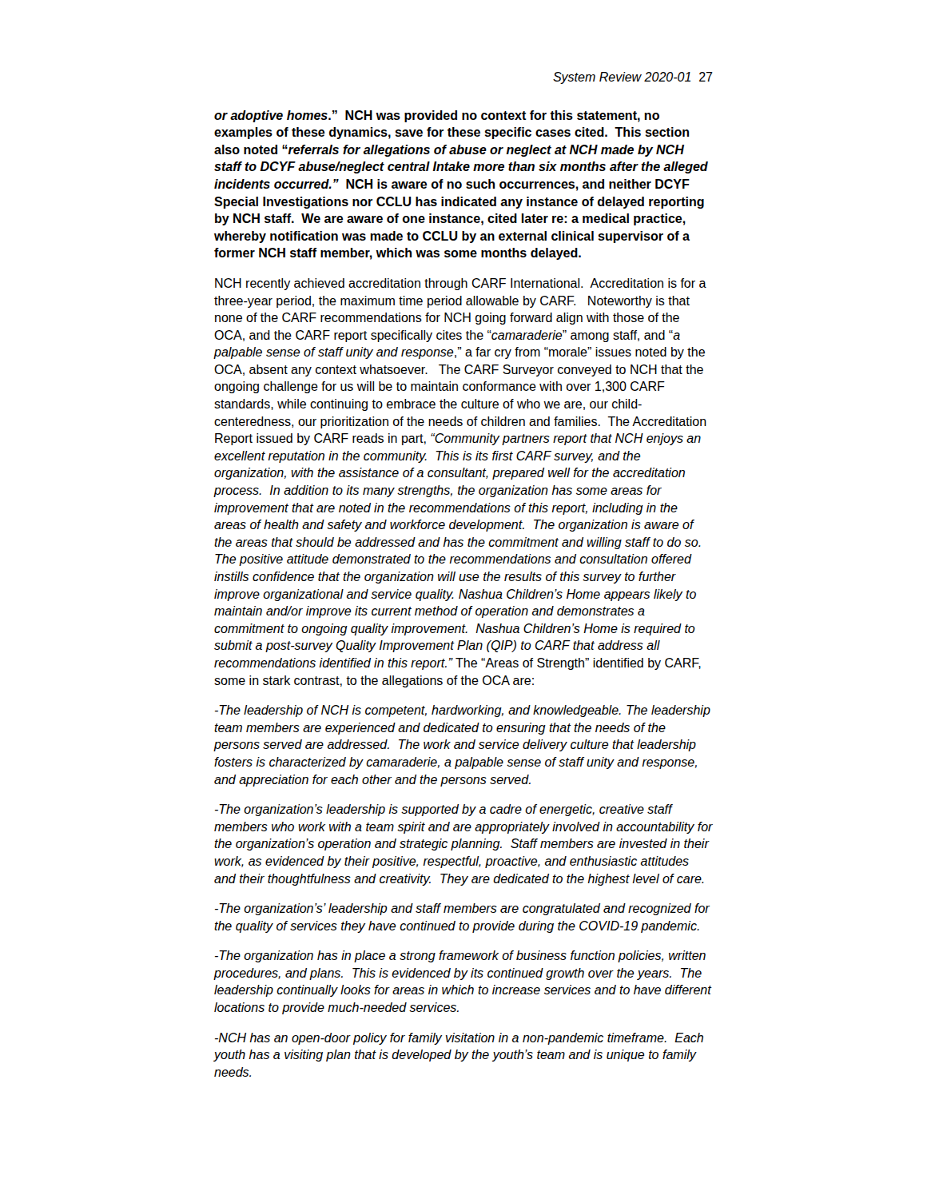System Review 2020-01 27
or adoptive homes.” NCH was provided no context for this statement, no examples of these dynamics, save for these specific cases cited. This section also noted “referrals for allegations of abuse or neglect at NCH made by NCH staff to DCYF abuse/neglect central Intake more than six months after the alleged incidents occurred.” NCH is aware of no such occurrences, and neither DCYF Special Investigations nor CCLU has indicated any instance of delayed reporting by NCH staff. We are aware of one instance, cited later re: a medical practice, whereby notification was made to CCLU by an external clinical supervisor of a former NCH staff member, which was some months delayed.
NCH recently achieved accreditation through CARF International. Accreditation is for a three-year period, the maximum time period allowable by CARF. Noteworthy is that none of the CARF recommendations for NCH going forward align with those of the OCA, and the CARF report specifically cites the “camaraderie” among staff, and “a palpable sense of staff unity and response,” a far cry from “morale” issues noted by the OCA, absent any context whatsoever. The CARF Surveyor conveyed to NCH that the ongoing challenge for us will be to maintain conformance with over 1,300 CARF standards, while continuing to embrace the culture of who we are, our child-centeredness, our prioritization of the needs of children and families. The Accreditation Report issued by CARF reads in part, “Community partners report that NCH enjoys an excellent reputation in the community. This is its first CARF survey, and the organization, with the assistance of a consultant, prepared well for the accreditation process. In addition to its many strengths, the organization has some areas for improvement that are noted in the recommendations of this report, including in the areas of health and safety and workforce development. The organization is aware of the areas that should be addressed and has the commitment and willing staff to do so. The positive attitude demonstrated to the recommendations and consultation offered instills confidence that the organization will use the results of this survey to further improve organizational and service quality. Nashua Children’s Home appears likely to maintain and/or improve its current method of operation and demonstrates a commitment to ongoing quality improvement. Nashua Children’s Home is required to submit a post-survey Quality Improvement Plan (QIP) to CARF that address all recommendations identified in this report.” The “Areas of Strength” identified by CARF, some in stark contrast, to the allegations of the OCA are:
-The leadership of NCH is competent, hardworking, and knowledgeable. The leadership team members are experienced and dedicated to ensuring that the needs of the persons served are addressed. The work and service delivery culture that leadership fosters is characterized by camaraderie, a palpable sense of staff unity and response, and appreciation for each other and the persons served.
-The organization’s leadership is supported by a cadre of energetic, creative staff members who work with a team spirit and are appropriately involved in accountability for the organization’s operation and strategic planning. Staff members are invested in their work, as evidenced by their positive, respectful, proactive, and enthusiastic attitudes and their thoughtfulness and creativity. They are dedicated to the highest level of care.
-The organization’s’ leadership and staff members are congratulated and recognized for the quality of services they have continued to provide during the COVID-19 pandemic.
-The organization has in place a strong framework of business function policies, written procedures, and plans. This is evidenced by its continued growth over the years. The leadership continually looks for areas in which to increase services and to have different locations to provide much-needed services.
-NCH has an open-door policy for family visitation in a non-pandemic timeframe. Each youth has a visiting plan that is developed by the youth’s team and is unique to family needs.